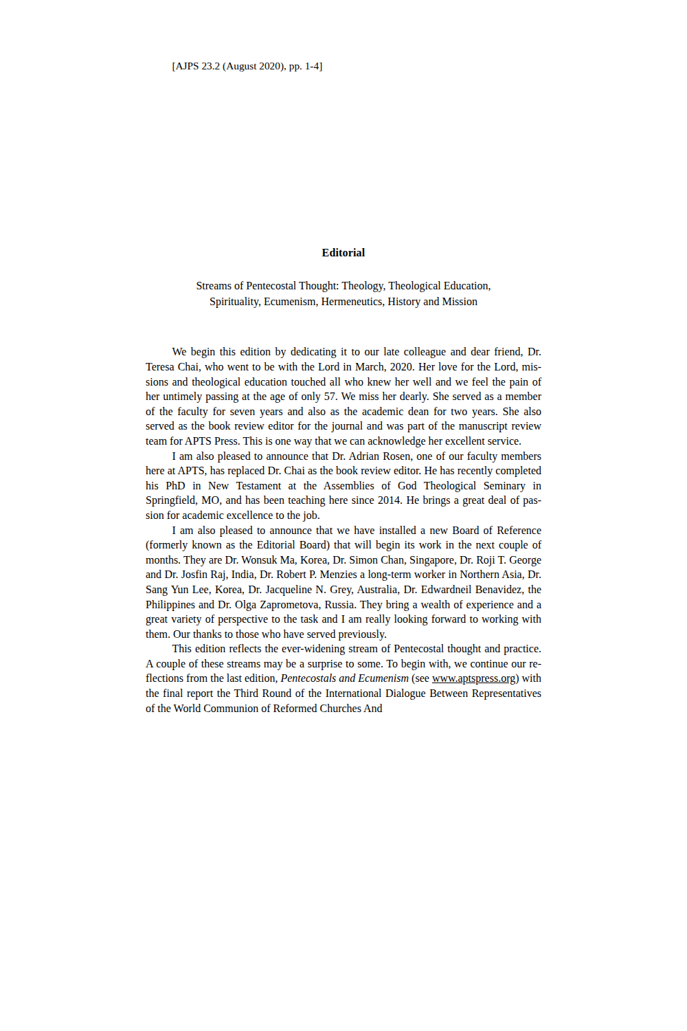[AJPS 23.2 (August 2020), pp. 1-4]
Editorial
Streams of Pentecostal Thought: Theology, Theological Education,
Spirituality, Ecumenism, Hermeneutics, History and Mission
We begin this edition by dedicating it to our late colleague and dear friend, Dr. Teresa Chai, who went to be with the Lord in March, 2020. Her love for the Lord, missions and theological education touched all who knew her well and we feel the pain of her untimely passing at the age of only 57. We miss her dearly. She served as a member of the faculty for seven years and also as the academic dean for two years. She also served as the book review editor for the journal and was part of the manuscript review team for APTS Press. This is one way that we can acknowledge her excellent service.
I am also pleased to announce that Dr. Adrian Rosen, one of our faculty members here at APTS, has replaced Dr. Chai as the book review editor. He has recently completed his PhD in New Testament at the Assemblies of God Theological Seminary in Springfield, MO, and has been teaching here since 2014. He brings a great deal of passion for academic excellence to the job.
I am also pleased to announce that we have installed a new Board of Reference (formerly known as the Editorial Board) that will begin its work in the next couple of months. They are Dr. Wonsuk Ma, Korea, Dr. Simon Chan, Singapore, Dr. Roji T. George and Dr. Josfin Raj, India, Dr. Robert P. Menzies a long-term worker in Northern Asia, Dr. Sang Yun Lee, Korea, Dr. Jacqueline N. Grey, Australia, Dr. Edwardneil Benavidez, the Philippines and Dr. Olga Zaprometova, Russia. They bring a wealth of experience and a great variety of perspective to the task and I am really looking forward to working with them. Our thanks to those who have served previously.
This edition reflects the ever-widening stream of Pentecostal thought and practice. A couple of these streams may be a surprise to some. To begin with, we continue our reflections from the last edition, Pentecostals and Ecumenism (see www.aptspress.org) with the final report the Third Round of the International Dialogue Between Representatives of the World Communion of Reformed Churches And